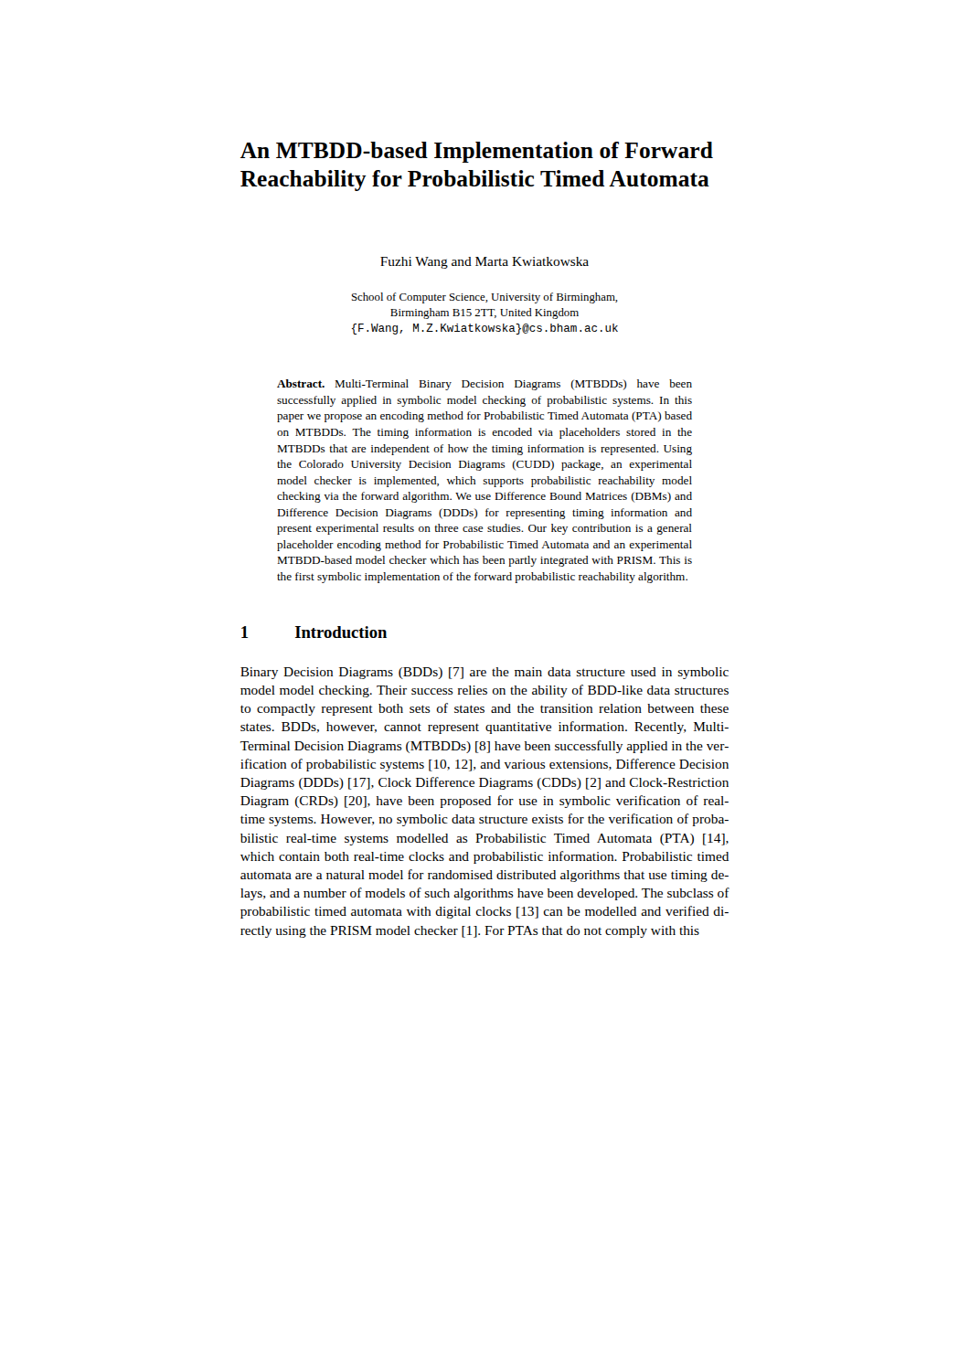An MTBDD-based Implementation of Forward Reachability for Probabilistic Timed Automata
Fuzhi Wang and Marta Kwiatkowska
School of Computer Science, University of Birmingham,
Birmingham B15 2TT, United Kingdom
{F.Wang, M.Z.Kwiatkowska}@cs.bham.ac.uk
Abstract. Multi-Terminal Binary Decision Diagrams (MTBDDs) have been successfully applied in symbolic model checking of probabilistic systems. In this paper we propose an encoding method for Probabilistic Timed Automata (PTA) based on MTBDDs. The timing information is encoded via placeholders stored in the MTBDDs that are independent of how the timing information is represented. Using the Colorado University Decision Diagrams (CUDD) package, an experimental model checker is implemented, which supports probabilistic reachability model checking via the forward algorithm. We use Difference Bound Matrices (DBMs) and Difference Decision Diagrams (DDDs) for representing timing information and present experimental results on three case studies. Our key contribution is a general placeholder encoding method for Probabilistic Timed Automata and an experimental MTBDD-based model checker which has been partly integrated with PRISM. This is the first symbolic implementation of the forward probabilistic reachability algorithm.
1 Introduction
Binary Decision Diagrams (BDDs) [7] are the main data structure used in symbolic model model checking. Their success relies on the ability of BDD-like data structures to compactly represent both sets of states and the transition relation between these states. BDDs, however, cannot represent quantitative information. Recently, Multi-Terminal Decision Diagrams (MTBDDs) [8] have been successfully applied in the verification of probabilistic systems [10, 12], and various extensions, Difference Decision Diagrams (DDDs) [17], Clock Difference Diagrams (CDDs) [2] and Clock-Restriction Diagram (CRDs) [20], have been proposed for use in symbolic verification of real-time systems. However, no symbolic data structure exists for the verification of probabilistic real-time systems modelled as Probabilistic Timed Automata (PTA) [14], which contain both real-time clocks and probabilistic information. Probabilistic timed automata are a natural model for randomised distributed algorithms that use timing delays, and a number of models of such algorithms have been developed. The subclass of probabilistic timed automata with digital clocks [13] can be modelled and verified directly using the PRISM model checker [1]. For PTAs that do not comply with this